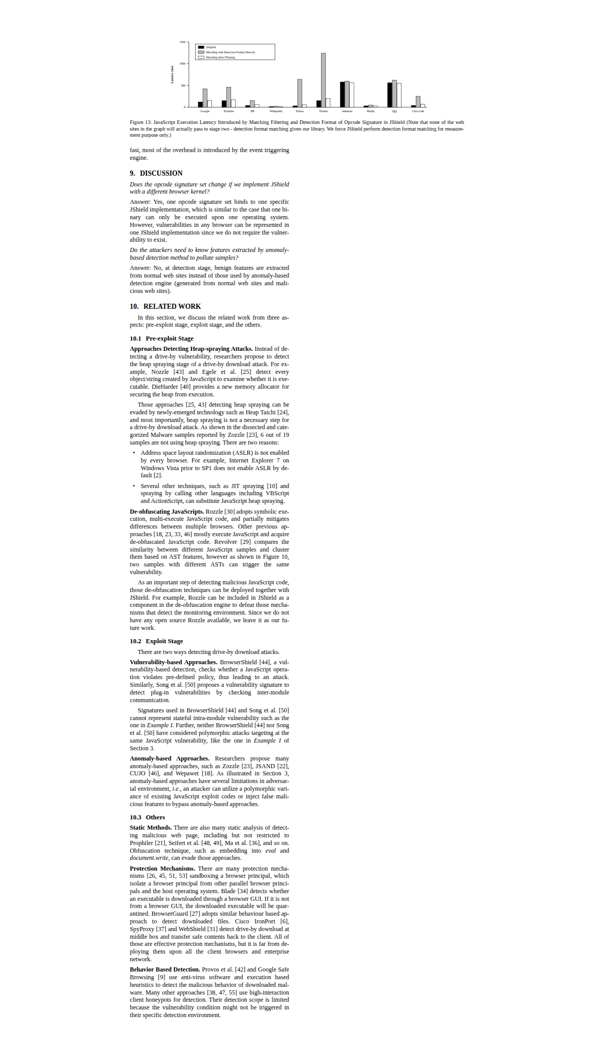0 500 1000 1500 Latency (ms) Original Matching with Detection Format Directly Matching After Filtering Google Youtube FB Wikipedia Yahoo Twitter Amazon Baidu QQ Live.com
Figure 13: JavaScript Execution Latency Introduced by Matching Filtering and Detection Format of Opcode Signature in JShield (Note that none of the web sites in the graph will actually pass to stage two - detection format matching given our library. We force JShield perform detection format matching for measurement purpose only.)
fast, most of the overhead is introduced by the event triggering engine.
9. DISCUSSION
Does the opcode signature set change if we implement JShield with a different browser kernel?
Answer: Yes, one opcode signature set binds to one specific JShield implementation, which is similar to the case that one binary can only be executed upon one operating system. However, vulnerabilities in any browser can be represented in one JShield implementation since we do not require the vulnerability to exist.
Do the attackers need to know features extracted by anomaly-based detection method to pollute samples?
Answer: No, at detection stage, benign features are extracted from normal web sites instead of those used by anomaly-based detection engine (generated from normal web sites and malicious web sites).
10. RELATED WORK
In this section, we discuss the related work from three aspects: pre-exploit stage, exploit stage, and the others.
10.1 Pre-exploit Stage
Approaches Detecting Heap-spraying Attacks. Instead of detecting a drive-by vulnerability, researchers propose to detect the heap spraying stage of a drive-by download attack. For example, Nozzle [43] and Egele et al. [25] detect every object/string created by JavaScript to examine whether it is executable. DieHarder [40] provides a new memory allocator for securing the heap from execution.
Those approaches [25, 43] detecting heap spraying can be evaded by newly-emerged technology such as Heap Taichi [24], and most importantly, heap spraying is not a necessary step for a drive-by download attack. As shown in the dissected and categorized Malware samples reported by Zozzle [23], 6 out of 19 samples are not using heap spraying. There are two reasons:
Address space layout randomization (ASLR) is not enabled by every browser. For example, Internet Explorer 7 on Windows Vista prior to SP1 does not enable ASLR by default [2].
Several other techniques, such as JIT spraying [10] and spraying by calling other languages including VBScript and ActionScript, can substitute JavaScript heap spraying.
De-obfuscating JavaScripts. Rozzle [30] adopts symbolic execution, multi-execute JavaScript code, and partially mitigates differences between multiple browsers. Other previous approaches [18, 23, 33, 46] mostly execute JavaScript and acquire de-obfuscated JavaScript code. Revolver [29] compares the similarity between different JavaScript samples and cluster them based on AST features, however as shown in Figure 10, two samples with different ASTs can trigger the same vulnerability.
As an important step of detecting malicious JavaScript code, those de-obfuscation techniques can be deployed together with JShield. For example, Rozzle can be included in JShield as a component in the de-obfuscation engine to defeat those mechanisms that detect the monitoring environment. Since we do not have any open source Rozzle available, we leave it as our future work.
10.2 Exploit Stage
There are two ways detecting drive-by download attacks.
Vulnerability-based Approaches. BrowserShield [44], a vulnerability-based detection, checks whether a JavaScript operation violates pre-defined policy, thus leading to an attack. Similarly, Song et al. [50] proposes a vulnerability signature to detect plug-in vulnerabilities by checking inter-module communication.
Signatures used in BrowserShield [44] and Song et al. [50] cannot represent stateful intra-module vulnerability such as the one in Example I. Further, neither BrowserShield [44] nor Song et al. [50] have considered polymorphic attacks targeting at the same JavaScript vulnerability, like the one in Example I of Section 3.
Anomaly-based Approaches. Researchers propose many anomaly-based approaches, such as Zozzle [23], JSAND [22], CUJO [46], and Wepawet [18]. As illustrated in Section 3, anomaly-based approaches have several limitations in adversarial environment, i.e., an attacker can utilize a polymorphic variance of existing JavaScript exploit codes or inject false malicious features to bypass anomaly-based approaches.
10.3 Others
Static Methods. There are also many static analysis of detecting malicious web page, including but not restricted to Prophiler [21], Seifert et al. [48, 49], Ma et al. [36], and so on. Obfuscation technique, such as embedding into eval and document.write, can evade those approaches.
Protection Mechanisms. There are many protection mechanisms [26, 45, 51, 53] sandboxing a browser principal, which isolate a browser principal from other parallel browser principals and the host operating system. Blade [34] detects whether an executable is downloaded through a browser GUI. If it is not from a browser GUI, the downloaded executable will be quarantined. BrowserGuard [27] adopts similar behaviour based approach to detect downloaded files. Cisco IronPort [6], SpyProxy [37] and WebShield [31] detect drive-by download at middle box and transfer safe contents back to the client. All of those are effective protection mechanisms, but it is far from deploying them upon all the client browsers and enterprise network.
Behavior Based Detection. Provos et al. [42] and Google Safe Browsing [9] use anti-virus software and execution based heuristics to detect the malicious behavior of downloaded malware. Many other approaches [38, 47, 55] use high-interaction client honeypots for detection. Their detection scope is limited because the vulnerability condition might not be triggered in their specific detection environment.